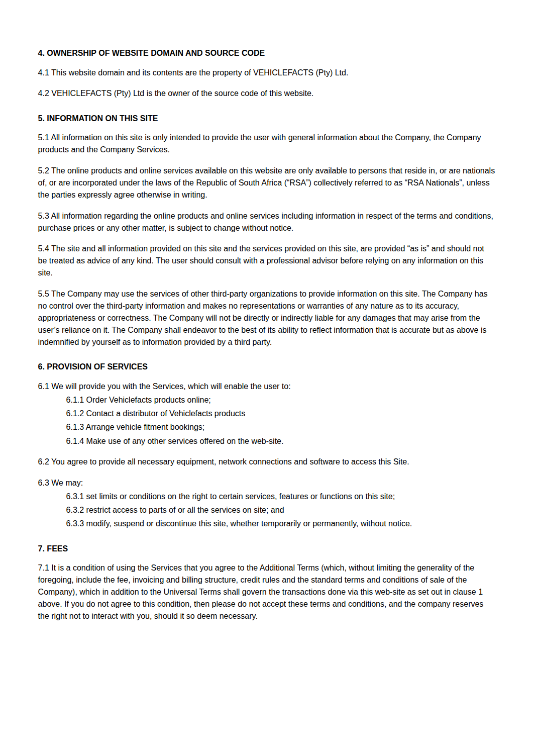4. OWNERSHIP OF WEBSITE DOMAIN AND SOURCE CODE
4.1 This website domain and its contents are the property of VEHICLEFACTS (Pty) Ltd.
4.2 VEHICLEFACTS (Pty) Ltd is the owner of the source code of this website.
5. INFORMATION ON THIS SITE
5.1 All information on this site is only intended to provide the user with general information about the Company, the Company products and the Company Services.
5.2 The online products and online services available on this website are only available to persons that reside in, or are nationals of, or are incorporated under the laws of the Republic of South Africa (“RSA”) collectively referred to as “RSA Nationals”, unless the parties expressly agree otherwise in writing.
5.3 All information regarding the online products and online services including information in respect of the terms and conditions, purchase prices or any other matter, is subject to change without notice.
5.4 The site and all information provided on this site and the services provided on this site, are provided “as is” and should not be treated as advice of any kind. The user should consult with a professional advisor before relying on any information on this site.
5.5 The Company may use the services of other third-party organizations to provide information on this site. The Company has no control over the third-party information and makes no representations or warranties of any nature as to its accuracy, appropriateness or correctness. The Company will not be directly or indirectly liable for any damages that may arise from the user’s reliance on it. The Company shall endeavor to the best of its ability to reflect information that is accurate but as above is indemnified by yourself as to information provided by a third party.
6. PROVISION OF SERVICES
6.1 We will provide you with the Services, which will enable the user to:
6.1.1 Order Vehiclefacts products online;
6.1.2 Contact a distributor of Vehiclefacts products
6.1.3 Arrange vehicle fitment bookings;
6.1.4 Make use of any other services offered on the web-site.
6.2 You agree to provide all necessary equipment, network connections and software to access this Site.
6.3 We may:
6.3.1 set limits or conditions on the right to certain services, features or functions on this site;
6.3.2 restrict access to parts of or all the services on site; and
6.3.3 modify, suspend or discontinue this site, whether temporarily or permanently, without notice.
7. FEES
7.1 It is a condition of using the Services that you agree to the Additional Terms (which, without limiting the generality of the foregoing, include the fee, invoicing and billing structure, credit rules and the standard terms and conditions of sale of the Company), which in addition to the Universal Terms shall govern the transactions done via this web-site as set out in clause 1 above. If you do not agree to this condition, then please do not accept these terms and conditions, and the company reserves the right not to interact with you, should it so deem necessary.